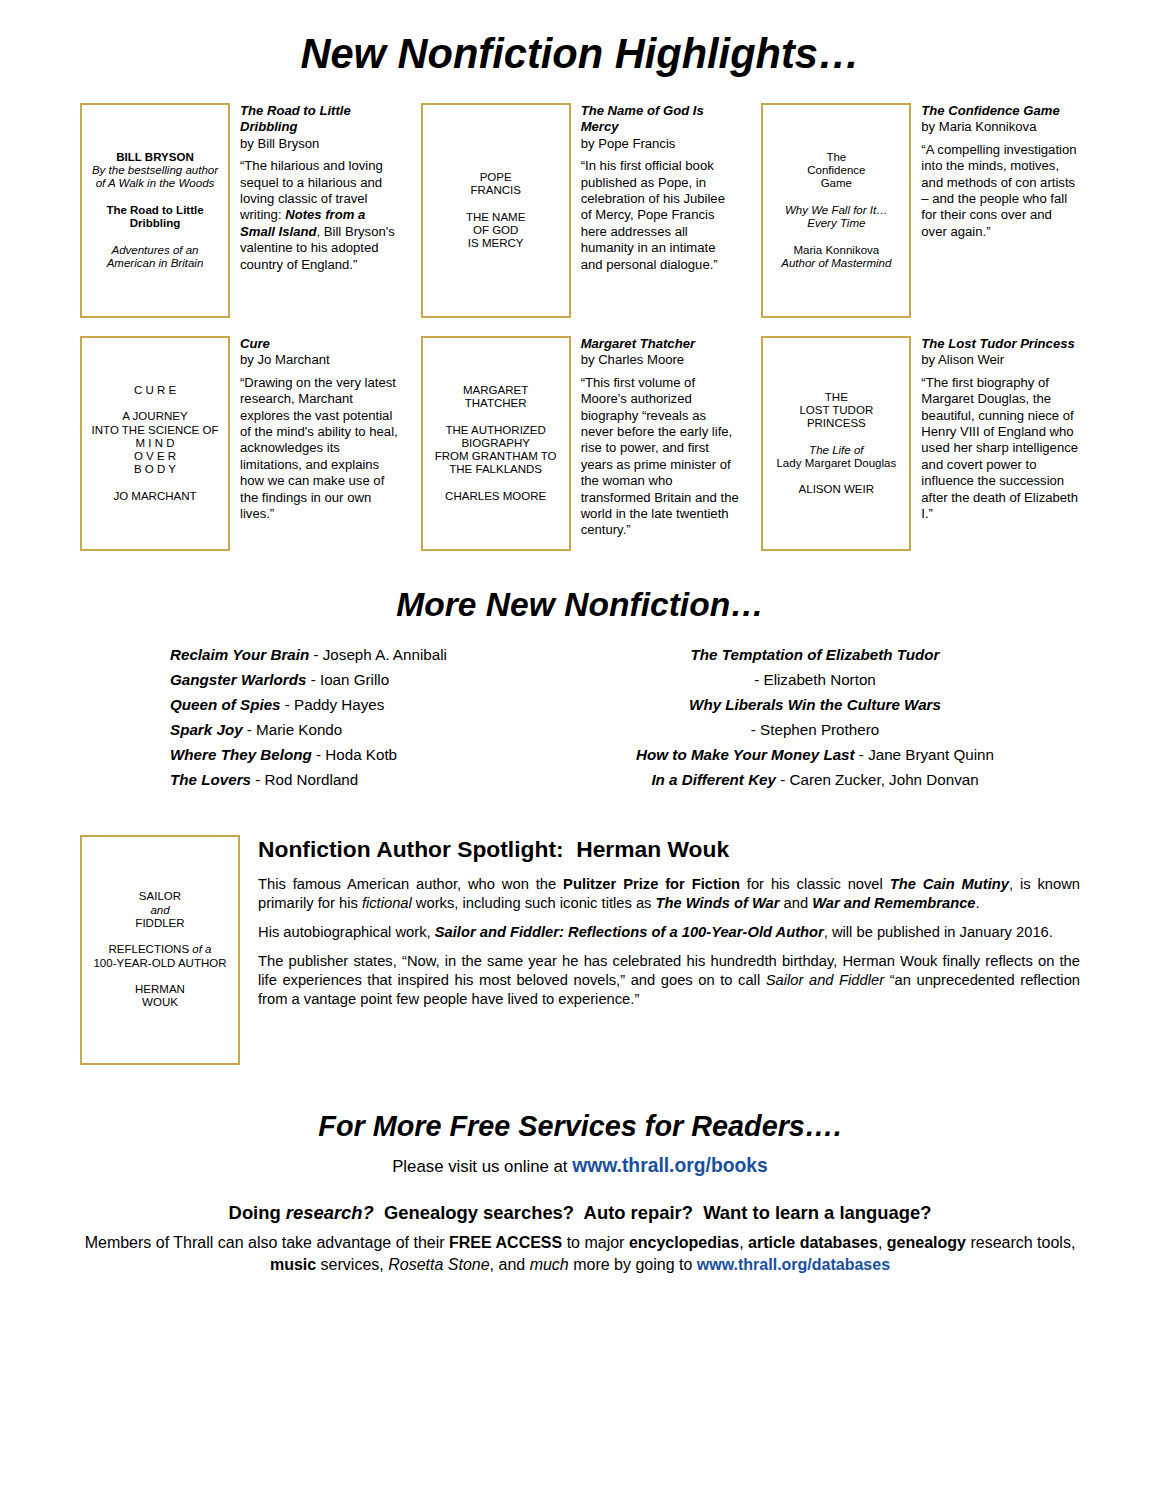New Nonfiction Highlights…
BILL BRYSON
By the bestselling author of A Walk in the Woods
The Road to Little Dribbling
Adventures of an American in Britain
The Road to Little Dribbling by Bill Bryson
“The hilarious and loving sequel to a hilarious and loving classic of travel writing: Notes from a Small Island, Bill Bryson's valentine to his adopted country of England.”
POPE
FRANCIS
THE NAME
OF GOD
IS MERCY
The Name of God Is Mercy by Pope Francis
“In his first official book published as Pope, in celebration of his Jubilee of Mercy, Pope Francis here addresses all humanity in an intimate and personal dialogue.”
The
Confidence
Game
Why We Fall for It…Every Time
Maria Konnikova
Author of Mastermind
The Confidence Game by Maria Konnikova
“A compelling investigation into the minds, motives, and methods of con artists – and the people who fall for their cons over and over again.”
C U R E
A JOURNEY
INTO THE SCIENCE OF
M I N D
O V E R
B O D Y
JO MARCHANT
Cure by Jo Marchant
“Drawing on the very latest research, Marchant explores the vast potential of the mind's ability to heal, acknowledges its limitations, and explains how we can make use of the findings in our own lives.”
MARGARET
THATCHER
THE AUTHORIZED BIOGRAPHY
FROM GRANTHAM TO THE FALKLANDS
CHARLES MOORE
Margaret Thatcher by Charles Moore
“This first volume of Moore's authorized biography “reveals as never before the early life, rise to power, and first years as prime minister of the woman who transformed Britain and the world in the late twentieth century.”
THE
LOST TUDOR
PRINCESS
The Life of
Lady Margaret Douglas
ALISON WEIR
The Lost Tudor Princess by Alison Weir
“The first biography of Margaret Douglas, the beautiful, cunning niece of Henry VIII of England who used her sharp intelligence and covert power to influence the succession after the death of Elizabeth I.”
More New Nonfiction…
Reclaim Your Brain - Joseph A. Annibali
The Temptation of Elizabeth Tudor
Gangster Warlords - Ioan Grillo
- Elizabeth Norton
Queen of Spies - Paddy Hayes
Why Liberals Win the Culture Wars
Spark Joy - Marie Kondo
- Stephen Prothero
Where They Belong - Hoda Kotb
How to Make Your Money Last - Jane Bryant Quinn
The Lovers - Rod Nordland
In a Different Key - Caren Zucker, John Donvan
SAILOR
and
FIDDLER
REFLECTIONS of a
100-YEAR-OLD AUTHOR
HERMAN
WOUK
Nonfiction Author Spotlight: Herman Wouk
This famous American author, who won the Pulitzer Prize for Fiction for his classic novel The Cain Mutiny, is known primarily for his fictional works, including such iconic titles as The Winds of War and War and Remembrance.
His autobiographical work, Sailor and Fiddler: Reflections of a 100-Year-Old Author, will be published in January 2016.
The publisher states, “Now, in the same year he has celebrated his hundredth birthday, Herman Wouk finally reflects on the life experiences that inspired his most beloved novels,” and goes on to call Sailor and Fiddler “an unprecedented reflection from a vantage point few people have lived to experience.”
For More Free Services for Readers….
Please visit us online at www.thrall.org/books
Doing research? Genealogy searches? Auto repair? Want to learn a language?
Members of Thrall can also take advantage of their FREE ACCESS to major encyclopedias, article databases, genealogy research tools, music services, Rosetta Stone, and much more by going to www.thrall.org/databases